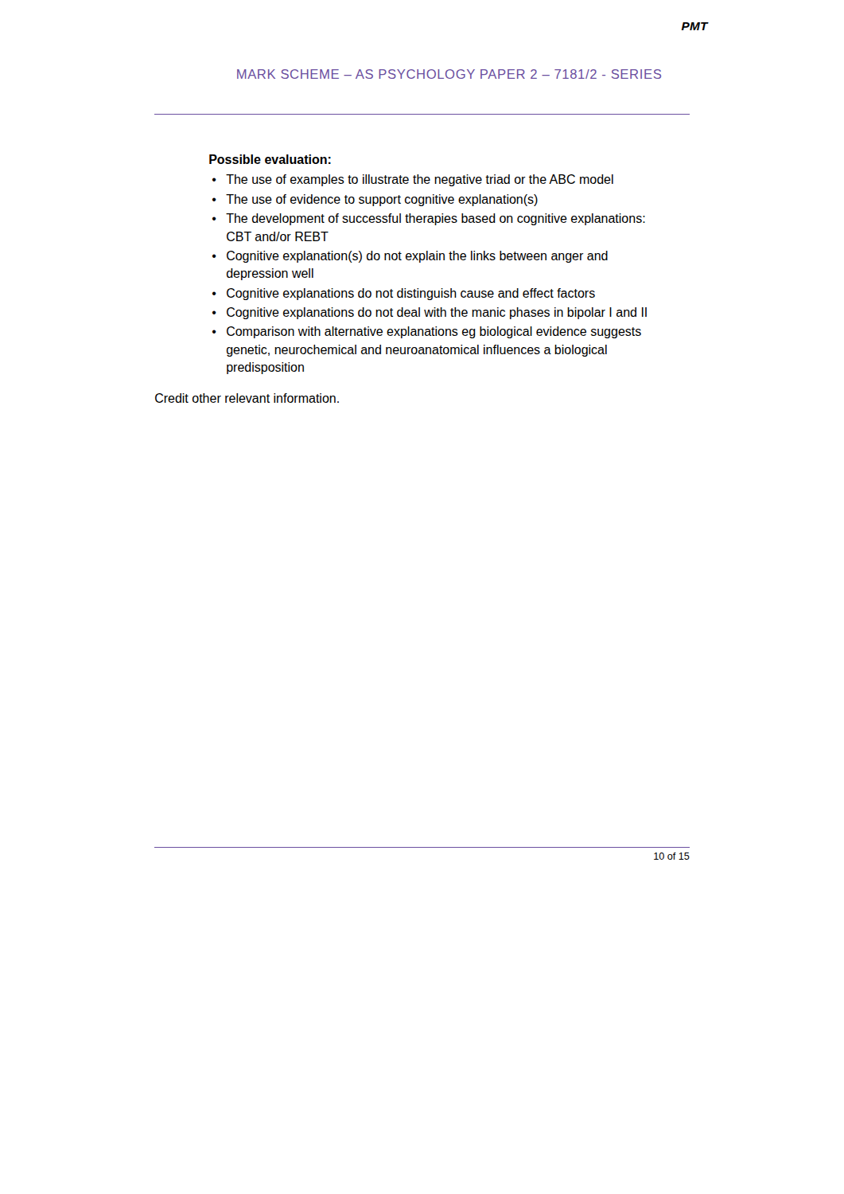PMT
MARK SCHEME – AS PSYCHOLOGY PAPER 2 – 7181/2 - SERIES
Possible evaluation:
The use of examples to illustrate the negative triad or the ABC model
The use of evidence to support cognitive explanation(s)
The development of successful therapies based on cognitive explanations: CBT and/or REBT
Cognitive explanation(s) do not explain the links between anger and depression well
Cognitive explanations do not distinguish cause and effect factors
Cognitive explanations do not deal with the manic phases in bipolar I and II
Comparison with alternative explanations eg biological evidence suggests genetic, neurochemical and neuroanatomical influences a biological predisposition
Credit other relevant information.
10 of 15